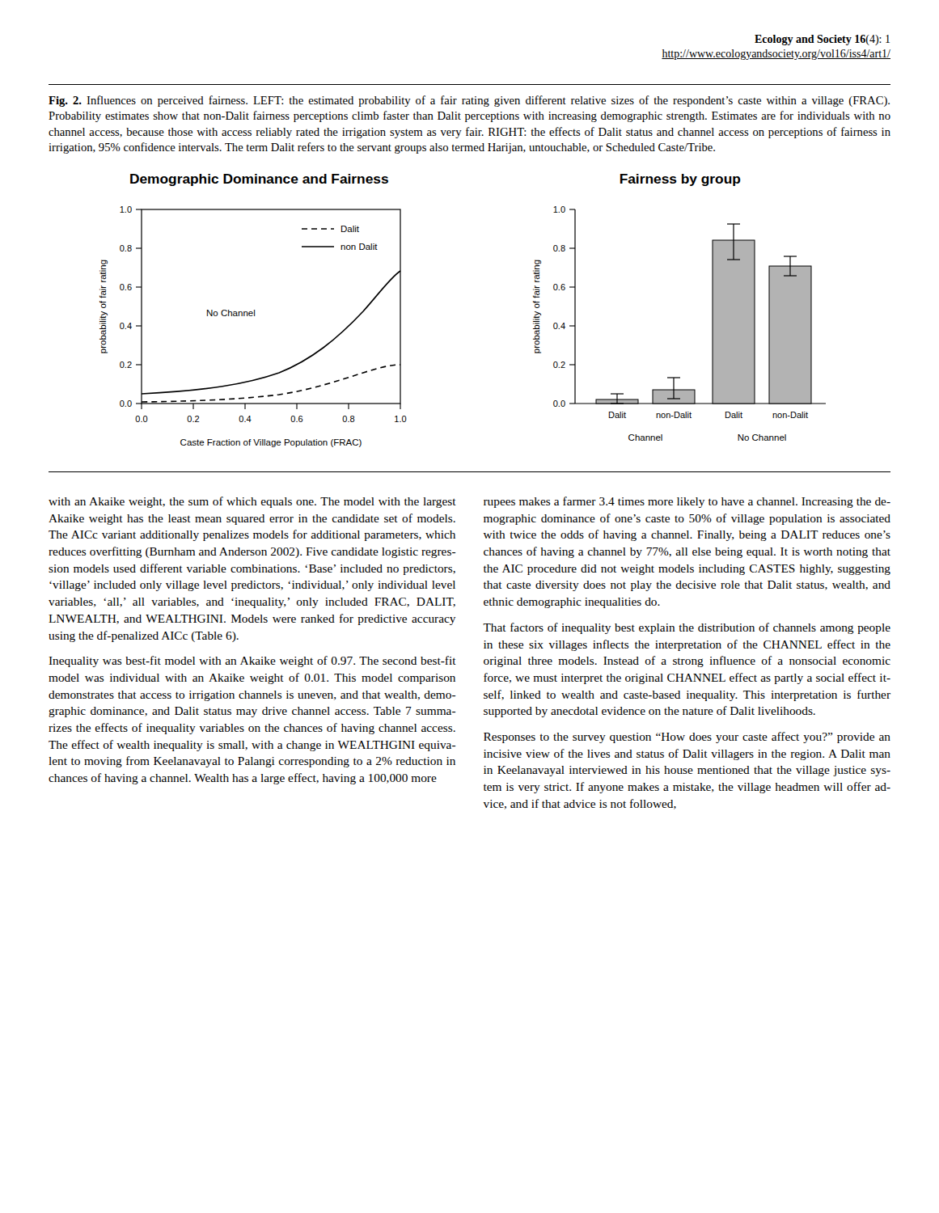Ecology and Society 16(4): 1
http://www.ecologyandsociety.org/vol16/iss4/art1/
Fig. 2. Influences on perceived fairness. LEFT: the estimated probability of a fair rating given different relative sizes of the respondent’s caste within a village (FRAC). Probability estimates show that non-Dalit fairness perceptions climb faster than Dalit perceptions with increasing demographic strength. Estimates are for individuals with no channel access, because those with access reliably rated the irrigation system as very fair. RIGHT: the effects of Dalit status and channel access on perceptions of fairness in irrigation, 95% confidence intervals. The term Dalit refers to the servant groups also termed Harijan, untouchable, or Scheduled Caste/Tribe.
Demographic Dominance and Fairness
0.0 0.2 0.4 0.6 0.8 1.0 0.0 0.2 0.4 0.6 0.8 1.0 Caste Fraction of Village Population (FRAC) probability of fair rating Dalit non Dalit No Channel
Fairness by group
0.0 0.2 0.4 0.6 0.8 1.0 probability of fair rating Dalit non-Dalit Dalit non-Dalit Channel No Channel
with an Akaike weight, the sum of which equals one. The model with the largest Akaike weight has the least mean squared error in the candidate set of models. The AICc variant additionally penalizes models for additional parameters, which reduces overfitting (Burnham and Anderson 2002). Five candidate logistic regression models used different variable combinations. ‘Base’ included no predictors, ‘village’ included only village level predictors, ‘individual,’ only individual level variables, ‘all,’ all variables, and ‘inequality,’ only included FRAC, DALIT, LNWEALTH, and WEALTHGINI. Models were ranked for predictive accuracy using the df-penalized AICc (Table 6).
Inequality was best-fit model with an Akaike weight of 0.97. The second best-fit model was individual with an Akaike weight of 0.01. This model comparison demonstrates that access to irrigation channels is uneven, and that wealth, demographic dominance, and Dalit status may drive channel access. Table 7 summarizes the effects of inequality variables on the chances of having channel access. The effect of wealth inequality is small, with a change in WEALTHGINI equivalent to moving from Keelanavayal to Palangi corresponding to a 2% reduction in chances of having a channel. Wealth has a large effect, having a 100,000 more
rupees makes a farmer 3.4 times more likely to have a channel. Increasing the demographic dominance of one’s caste to 50% of village population is associated with twice the odds of having a channel. Finally, being a DALIT reduces one’s chances of having a channel by 77%, all else being equal. It is worth noting that the AIC procedure did not weight models including CASTES highly, suggesting that caste diversity does not play the decisive role that Dalit status, wealth, and ethnic demographic inequalities do.
That factors of inequality best explain the distribution of channels among people in these six villages inflects the interpretation of the CHANNEL effect in the original three models. Instead of a strong influence of a nonsocial economic force, we must interpret the original CHANNEL effect as partly a social effect itself, linked to wealth and caste-based inequality. This interpretation is further supported by anecdotal evidence on the nature of Dalit livelihoods.
Responses to the survey question “How does your caste affect you?” provide an incisive view of the lives and status of Dalit villagers in the region. A Dalit man in Keelanavayal interviewed in his house mentioned that the village justice system is very strict. If anyone makes a mistake, the village headmen will offer advice, and if that advice is not followed,